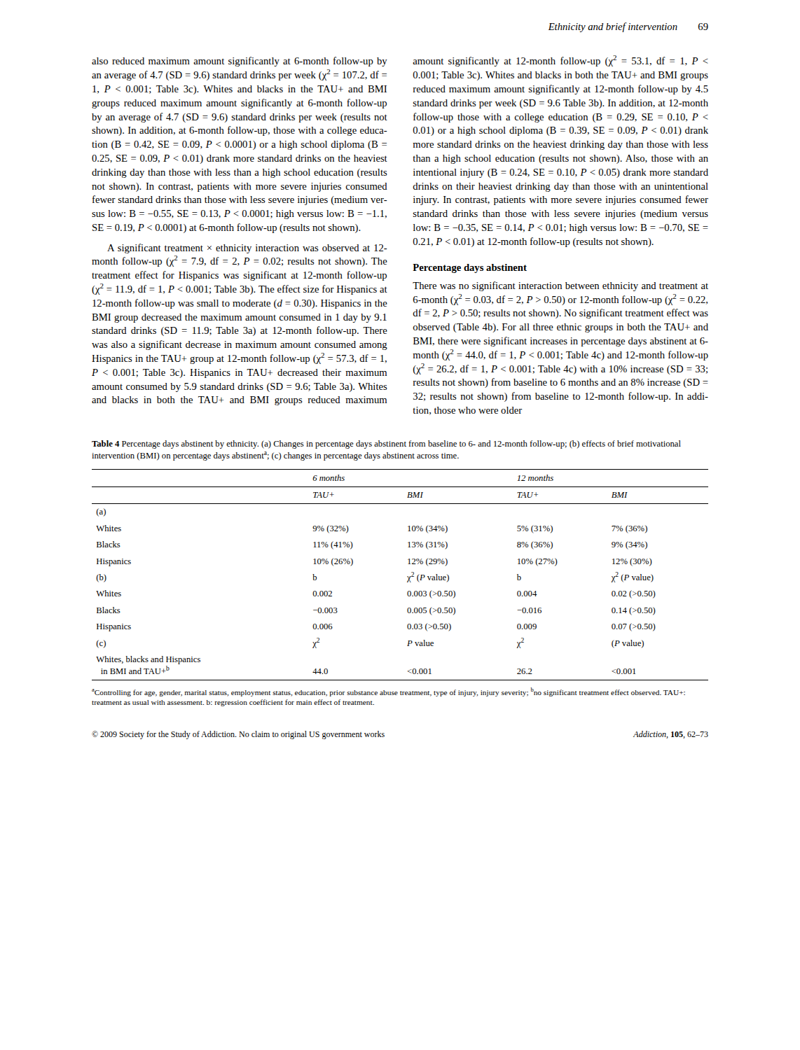Ethnicity and brief intervention 69
also reduced maximum amount significantly at 6-month follow-up by an average of 4.7 (SD = 9.6) standard drinks per week (χ2 = 107.2, df = 1, P < 0.001; Table 3c). Whites and blacks in the TAU+ and BMI groups reduced maximum amount significantly at 6-month follow-up by an average of 4.7 (SD = 9.6) standard drinks per week (results not shown). In addition, at 6-month follow-up, those with a college education (B = 0.42, SE = 0.09, P < 0.0001) or a high school diploma (B = 0.25, SE = 0.09, P < 0.01) drank more standard drinks on the heaviest drinking day than those with less than a high school education (results not shown). In contrast, patients with more severe injuries consumed fewer standard drinks than those with less severe injuries (medium versus low: B = −0.55, SE = 0.13, P < 0.0001; high versus low: B = −1.1, SE = 0.19, P < 0.0001) at 6-month follow-up (results not shown).
A significant treatment × ethnicity interaction was observed at 12-month follow-up (χ2 = 7.9, df = 2, P = 0.02; results not shown). The treatment effect for Hispanics was significant at 12-month follow-up (χ2 = 11.9, df = 1, P < 0.001; Table 3b). The effect size for Hispanics at 12-month follow-up was small to moderate (d = 0.30). Hispanics in the BMI group decreased the maximum amount consumed in 1 day by 9.1 standard drinks (SD = 11.9; Table 3a) at 12-month follow-up. There was also a significant decrease in maximum amount consumed among Hispanics in the TAU+ group at 12-month follow-up (χ2 = 57.3, df = 1, P < 0.001; Table 3c). Hispanics in TAU+ decreased their maximum amount consumed by 5.9 standard drinks (SD = 9.6; Table 3a). Whites and blacks in both the TAU+ and BMI groups reduced maximum amount significantly at 12-month follow-up (χ2 = 53.1, df = 1, P < 0.001; Table 3c). Whites and blacks in both the TAU+ and BMI groups reduced maximum amount significantly at 12-month follow-up by 4.5 standard drinks per week (SD = 9.6 Table 3b). In addition, at 12-month follow-up those with a college education (B = 0.29, SE = 0.10, P < 0.01) or a high school diploma (B = 0.39, SE = 0.09, P < 0.01) drank more standard drinks on the heaviest drinking day than those with less than a high school education (results not shown). Also, those with an intentional injury (B = 0.24, SE = 0.10, P < 0.05) drank more standard drinks on their heaviest drinking day than those with an unintentional injury. In contrast, patients with more severe injuries consumed fewer standard drinks than those with less severe injuries (medium versus low: B = −0.35, SE = 0.14, P < 0.01; high versus low: B = −0.70, SE = 0.21, P < 0.01) at 12-month follow-up (results not shown).
Percentage days abstinent
There was no significant interaction between ethnicity and treatment at 6-month (χ2 = 0.03, df = 2, P > 0.50) or 12-month follow-up (χ2 = 0.22, df = 2, P > 0.50; results not shown). No significant treatment effect was observed (Table 4b). For all three ethnic groups in both the TAU+ and BMI, there were significant increases in percentage days abstinent at 6-month (χ2 = 44.0, df = 1, P < 0.001; Table 4c) and 12-month follow-up (χ2 = 26.2, df = 1, P < 0.001; Table 4c) with a 10% increase (SD = 33; results not shown) from baseline to 6 months and an 8% increase (SD = 32; results not shown) from baseline to 12-month follow-up. In addition, those who were older
Table 4 Percentage days abstinent by ethnicity. (a) Changes in percentage days abstinent from baseline to 6- and 12-month follow-up; (b) effects of brief motivational intervention (BMI) on percentage days abstinenta; (c) changes in percentage days abstinent across time.
| | 6 months | 12 months |
| --- | --- | --- |
| | TAU+ | BMI | TAU+ | BMI |
| (a) | | | | |
| Whites | 9% (32%) | 10% (34%) | 5% (31%) | 7% (36%) |
| Blacks | 11% (41%) | 13% (31%) | 8% (36%) | 9% (34%) |
| Hispanics | 10% (26%) | 12% (29%) | 10% (27%) | 12% (30%) |
| (b) | b | χ 2 ( P value) | b | χ 2 ( P value) |
| Whites | 0.002 | 0.003 (>0.50) | 0.004 | 0.02 (>0.50) |
| Blacks | −0.003 | 0.005 (>0.50) | −0.016 | 0.14 (>0.50) |
| Hispanics | 0.006 | 0.03 (>0.50) | 0.009 | 0.07 (>0.50) |
| (c) | χ 2 | P value | χ 2 | ( P value) |
| Whites, blacks and Hispanics in BMI and TAU+ b | 44.0 | <0.001 | 26.2 | <0.001 |
aControlling for age, gender, marital status, employment status, education, prior substance abuse treatment, type of injury, injury severity; bno significant treatment effect observed. TAU+: treatment as usual with assessment. b: regression coefficient for main effect of treatment.
© 2009 Society for the Study of Addiction. No claim to original US government works Addiction, 105, 62–73